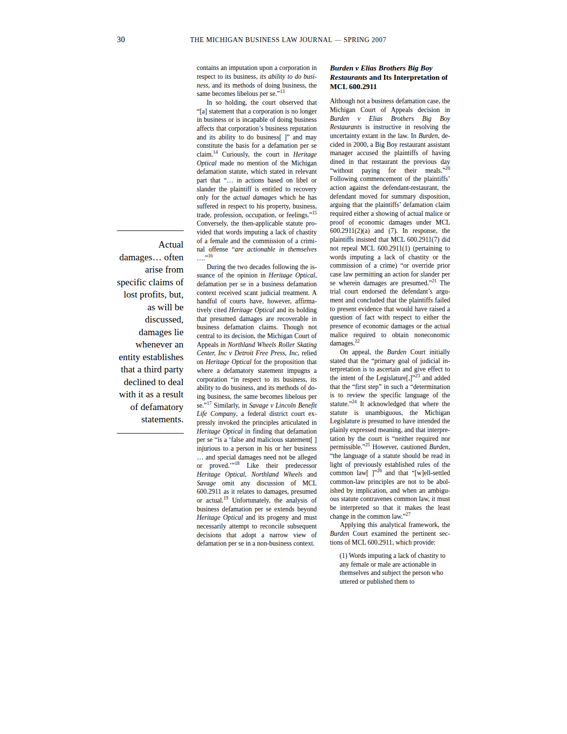30
The Michigan Business Law Journal — Spring 2007
Actual damages… often arise from specific claims of lost profits, but, as will be discussed, damages lie whenever an entity establishes that a third party declined to deal with it as a result of defamatory statements.
contains an imputation upon a corporation in respect to its business, its ability to do business, and its methods of doing business, the same becomes libelous per se.”13
In so holding, the court observed that “[a] statement that a corporation is no longer in business or is incapable of doing business affects that corporation’s business reputation and its ability to do business[ ]” and may constitute the basis for a defamation per se claim.14 Curiously, the court in Heritage Optical made no mention of the Michigan defamation statute, which stated in relevant part that “… in actions based on libel or slander the plaintiff is entitled to recovery only for the actual damages which he has suffered in respect to his property, business, trade, profession, occupation, or feelings.”15 Conversely, the then-applicable statute provided that words imputing a lack of chastity of a female and the commission of a criminal offense “are actionable in themselves ….”16
During the two decades following the issuance of the opinion in Heritage Optical, defamation per se in a business defamation context received scant judicial treatment. A handful of courts have, however, affirmatively cited Heritage Optical and its holding that presumed damages are recoverable in business defamation claims. Though not central to its decision, the Michigan Court of Appeals in Northland Wheels Roller Skating Center, Inc v Detroit Free Press, Inc, relied on Heritage Optical for the proposition that where a defamatory statement impugns a corporation “in respect to its business, its ability to do business, and its methods of doing business, the same becomes libelous per se.”17 Similarly, in Savage v Lincoln Benefit Life Company, a federal district court expressly invoked the principles articulated in Heritage Optical in finding that defamation per se “is a ‘false and malicious statement[ ] injurious to a person in his or her business … and special damages need not be alleged or proved.’”18 Like their predecessor Heritage Optical, Northland Wheels and Savage omit any discussion of MCL 600.2911 as it relates to damages, presumed or actual.19 Unfortunately, the analysis of business defamation per se extends beyond Heritage Optical and its progeny and must necessarily attempt to reconcile subsequent decisions that adopt a narrow view of defamation per se in a non-business context.
Burden v Elias Brothers Big Boy Restaurants and Its Interpretation of MCL 600.2911
Although not a business defamation case, the Michigan Court of Appeals decision in Burden v Elias Brothers Big Boy Restaurants is instructive in resolving the uncertainty extant in the law. In Burden, decided in 2000, a Big Boy restaurant assistant manager accused the plaintiffs of having dined in that restaurant the previous day “without paying for their meals.”20 Following commencement of the plaintiffs’ action against the defendant-restaurant, the defendant moved for summary disposition, arguing that the plaintiffs’ defamation claim required either a showing of actual malice or proof of economic damages under MCL 600.2911(2)(a) and (7). In response, the plaintiffs insisted that MCL 600.2911(7) did not repeal MCL 600.2911(1) (pertaining to words imputing a lack of chastity or the commission of a crime) “or override prior case law permitting an action for slander per se wherein damages are presumed.”21 The trial court endorsed the defendant’s argument and concluded that the plaintiffs failed to present evidence that would have raised a question of fact with respect to either the presence of economic damages or the actual malice required to obtain noneconomic damages.22
On appeal, the Burden Court initially stated that the “primary goal of judicial interpretation is to ascertain and give effect to the intent of the Legislature[,]”23 and added that the “first step” in such a “determination is to review the specific language of the statute.”24 It acknowledged that where the statute is unambiguous, the Michigan Legislature is presumed to have intended the plainly expressed meaning, and that interpretation by the court is “neither required nor permissible.”25 However, cautioned Burden, “the language of a statute should be read in light of previously established rules of the common law[ ]”26 and that “[w]ell-settled common-law principles are not to be abolished by implication, and when an ambiguous statute contravenes common law, it must be interpreted so that it makes the least change in the common law.”27
Applying this analytical framework, the Burden Court examined the pertinent sections of MCL 600.2911, which provide:
(1) Words imputing a lack of chastity to any female or male are actionable in themselves and subject the person who uttered or published them to